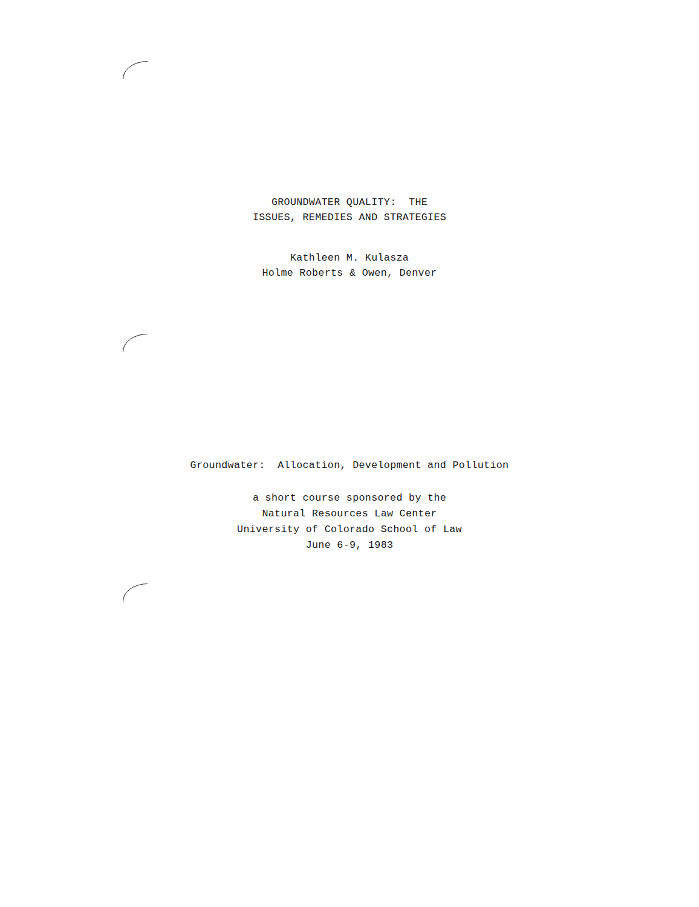GROUNDWATER QUALITY: THE
ISSUES, REMEDIES AND STRATEGIES
Kathleen M. Kulasza
Holme Roberts & Owen, Denver
Groundwater: Allocation, Development and Pollution
a short course sponsored by the
Natural Resources Law Center
University of Colorado School of Law
June 6-9, 1983